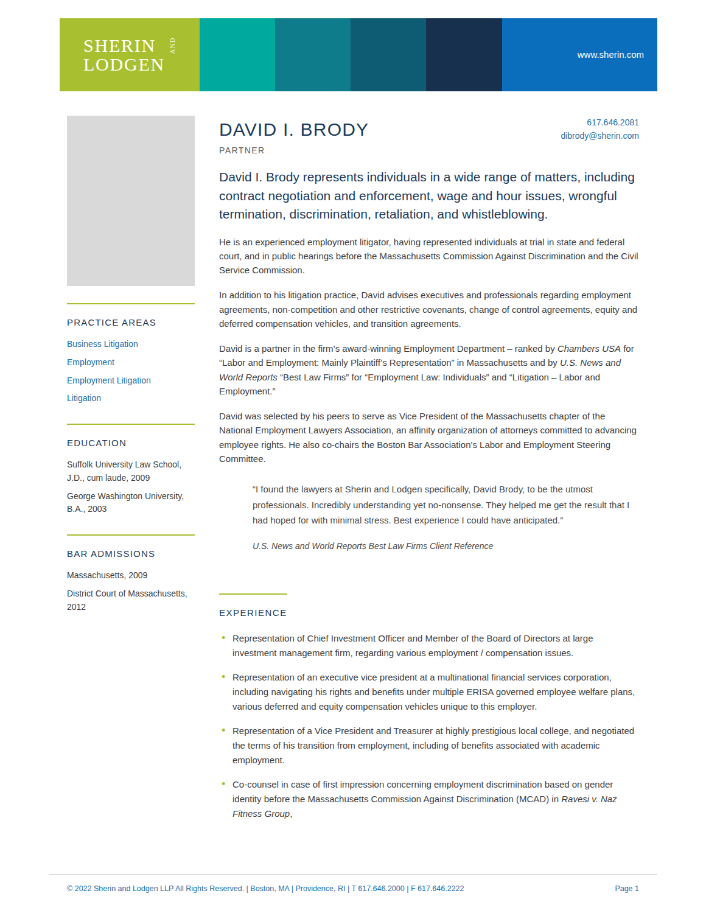SHERINAND
LODGEN
www.sherin.com
Practice Areas
Business Litigation
Employment
Employment Litigation
Litigation
Education
Suffolk University Law School, J.D., cum laude, 2009
George Washington University, B.A., 2003
Bar Admissions
Massachusetts, 2009
District Court of Massachusetts, 2012
David I. Brody
Partner
617.646.2081
dibrody@sherin.com
David I. Brody represents individuals in a wide range of matters, including contract negotiation and enforcement, wage and hour issues, wrongful termination, discrimination, retaliation, and whistleblowing.
He is an experienced employment litigator, having represented individuals at trial in state and federal court, and in public hearings before the Massachusetts Commission Against Discrimination and the Civil Service Commission.
In addition to his litigation practice, David advises executives and professionals regarding employment agreements, non-competition and other restrictive covenants, change of control agreements, equity and deferred compensation vehicles, and transition agreements.
David is a partner in the firm’s award-winning Employment Department – ranked by Chambers USA for “Labor and Employment: Mainly Plaintiff’s Representation” in Massachusetts and by U.S. News and World Reports “Best Law Firms” for “Employment Law: Individuals” and “Litigation – Labor and Employment.”
David was selected by his peers to serve as Vice President of the Massachusetts chapter of the National Employment Lawyers Association, an affinity organization of attorneys committed to advancing employee rights. He also co-chairs the Boston Bar Association's Labor and Employment Steering Committee.
“I found the lawyers at Sherin and Lodgen specifically, David Brody, to be the utmost professionals. Incredibly understanding yet no-nonsense. They helped me get the result that I had hoped for with minimal stress. Best experience I could have anticipated.”
U.S. News and World Reports Best Law Firms Client Reference
Experience
Representation of Chief Investment Officer and Member of the Board of Directors at large investment management firm, regarding various employment / compensation issues.
Representation of an executive vice president at a multinational financial services corporation, including navigating his rights and benefits under multiple ERISA governed employee welfare plans, various deferred and equity compensation vehicles unique to this employer.
Representation of a Vice President and Treasurer at highly prestigious local college, and negotiated the terms of his transition from employment, including of benefits associated with academic employment.
Co-counsel in case of first impression concerning employment discrimination based on gender identity before the Massachusetts Commission Against Discrimination (MCAD) in Ravesi v. Naz Fitness Group,
© 2022 Sherin and Lodgen LLP All Rights Reserved. | Boston, MA | Providence, RI | T 617.646.2000 | F 617.646.2222
Page 1